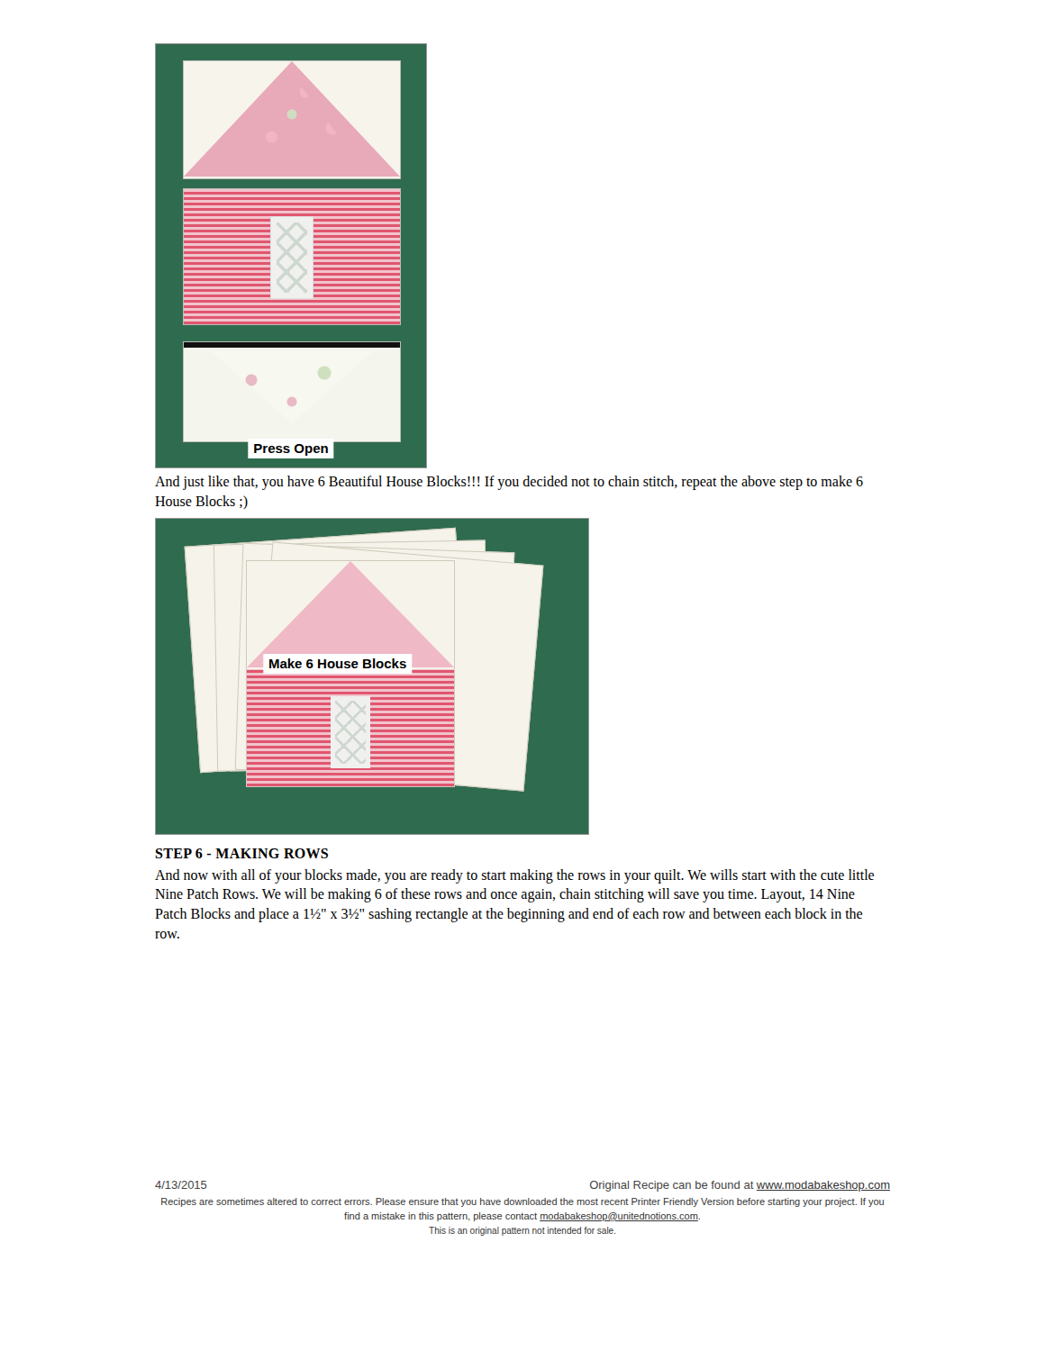Press Open
And just like that, you have 6 Beautiful House Blocks!!! If you decided not to chain stitch, repeat the above step to make 6 House Blocks ;)
Make 6 House Blocks
Step 6 - Making Rows
And now with all of your blocks made, you are ready to start making the rows in your quilt. We wills start with the cute little Nine Patch Rows. We will be making 6 of these rows and once again, chain stitching will save you time. Layout, 14 Nine Patch Blocks and place a 1½" x 3½" sashing rectangle at the beginning and end of each row and between each block in the row.
4/13/2015 Original Recipe can be found at www.modabakeshop.com
Recipes are sometimes altered to correct errors. Please ensure that you have downloaded the most recent Printer Friendly Version before starting your project. If you find a mistake in this pattern, please contact modabakeshop@unitednotions.com.
This is an original pattern not intended for sale.